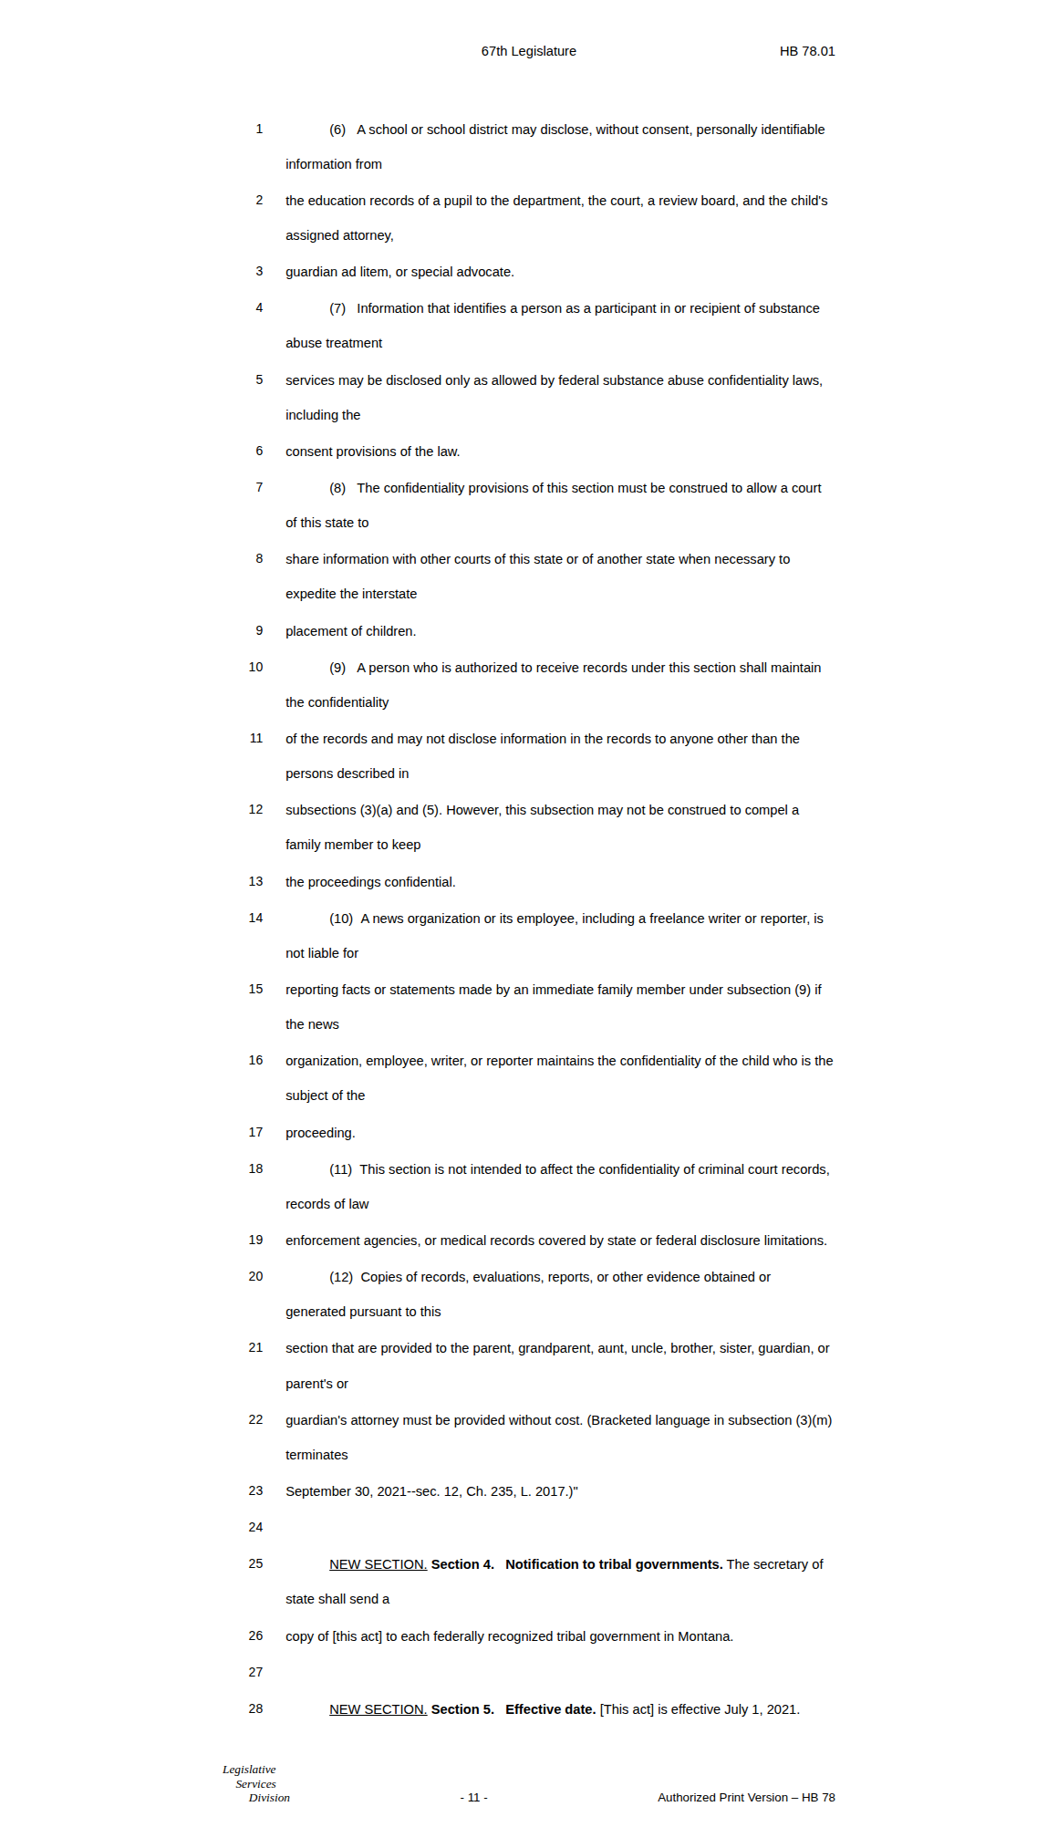67th Legislature
HB 78.01
| 1 | (6) A school or school district may disclose, without consent, personally identifiable information from |
| 2 | the education records of a pupil to the department, the court, a review board, and the child's assigned attorney, |
| 3 | guardian ad litem, or special advocate. |
| 4 | (7) Information that identifies a person as a participant in or recipient of substance abuse treatment |
| 5 | services may be disclosed only as allowed by federal substance abuse confidentiality laws, including the |
| 6 | consent provisions of the law. |
| 7 | (8) The confidentiality provisions of this section must be construed to allow a court of this state to |
| 8 | share information with other courts of this state or of another state when necessary to expedite the interstate |
| 9 | placement of children. |
| 10 | (9) A person who is authorized to receive records under this section shall maintain the confidentiality |
| 11 | of the records and may not disclose information in the records to anyone other than the persons described in |
| 12 | subsections (3)(a) and (5). However, this subsection may not be construed to compel a family member to keep |
| 13 | the proceedings confidential. |
| 14 | (10) A news organization or its employee, including a freelance writer or reporter, is not liable for |
| 15 | reporting facts or statements made by an immediate family member under subsection (9) if the news |
| 16 | organization, employee, writer, or reporter maintains the confidentiality of the child who is the subject of the |
| 17 | proceeding. |
| 18 | (11) This section is not intended to affect the confidentiality of criminal court records, records of law |
| 19 | enforcement agencies, or medical records covered by state or federal disclosure limitations. |
| 20 | (12) Copies of records, evaluations, reports, or other evidence obtained or generated pursuant to this |
| 21 | section that are provided to the parent, grandparent, aunt, uncle, brother, sister, guardian, or parent's or |
| 22 | guardian's attorney must be provided without cost. (Bracketed language in subsection (3)(m) terminates |
| 23 | September 30, 2021--sec. 12, Ch. 235, L. 2017.)" |
| 24 | |
| 25 | NEW SECTION. Section 4. Notification to tribal governments. The secretary of state shall send a |
| 26 | copy of [this act] to each federally recognized tribal government in Montana. |
| 27 | |
| 28 | NEW SECTION. Section 5. Effective date. [This act] is effective July 1, 2021. |
Legislative Services Division
- 11 -
Authorized Print Version – HB 78